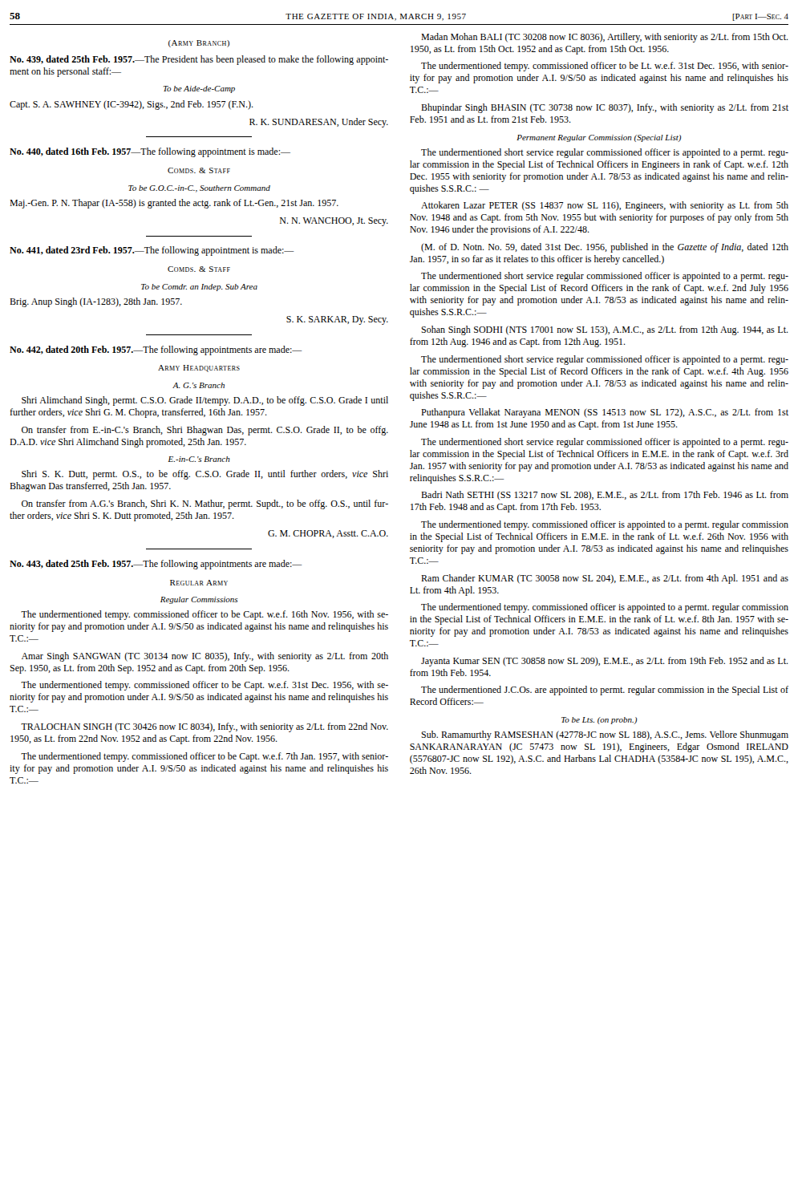58 THE GAZETTE OF INDIA, MARCH 9, 1957 [Part I—Sec. 4
(Army Branch)
No. 439, dated 25th Feb. 1957.—The President has been pleased to make the following appointment on his personal staff:—
To be Aide-de-Camp
Capt. S. A. SAWHNEY (IC-3942), Sigs., 2nd Feb. 1957 (F.N.).
R. K. SUNDARESAN, Under Secy.
No. 440, dated 16th Feb. 1957—The following appointment is made:—
Comds. & Staff
To be G.O.C.-in-C., Southern Command
Maj.-Gen. P. N. Thapar (IA-558) is granted the actg. rank of Lt.-Gen., 21st Jan. 1957.
N. N. WANCHOO, Jt. Secy.
No. 441, dated 23rd Feb. 1957.—The following appointment is made:—
Comds. & Staff
To be Comdr. an Indep. Sub Area
Brig. Anup Singh (IA-1283), 28th Jan. 1957.
S. K. SARKAR, Dy. Secy.
No. 442, dated 20th Feb. 1957.—The following appointments are made:—
Army Headquarters
A. G.'s Branch
Shri Alimchand Singh, permt. C.S.O. Grade II/tempy. D.A.D., to be offg. C.S.O. Grade I until further orders, vice Shri G. M. Chopra, transferred, 16th Jan. 1957.
On transfer from E.-in-C.'s Branch, Shri Bhagwan Das, permt. C.S.O. Grade II, to be offg. D.A.D. vice Shri Alimchand Singh promoted, 25th Jan. 1957.
E.-in-C.'s Branch
Shri S. K. Dutt, permt. O.S., to be offg. C.S.O. Grade II, until further orders, vice Shri Bhagwan Das transferred, 25th Jan. 1957.
On transfer from A.G.'s Branch, Shri K. N. Mathur, permt. Supdt., to be offg. O.S., until further orders, vice Shri S. K. Dutt promoted, 25th Jan. 1957.
G. M. CHOPRA, Asstt. C.A.O.
No. 443, dated 25th Feb. 1957.—The following appointments are made:—
Regular Army
Regular Commissions
The undermentioned tempy. commissioned officer to be Capt. w.e.f. 16th Nov. 1956, with seniority for pay and promotion under A.I. 9/S/50 as indicated against his name and relinquishes his T.C.:—
Amar Singh SANGWAN (TC 30134 now IC 8035), Infy., with seniority as 2/Lt. from 20th Sep. 1950, as Lt. from 20th Sep. 1952 and as Capt. from 20th Sep. 1956.
The undermentioned tempy. commissioned officer to be Capt. w.e.f. 31st Dec. 1956, with seniority for pay and promotion under A.I. 9/S/50 as indicated against his name and relinquishes his T.C.:—
TRALOCHAN SINGH (TC 30426 now IC 8034), Infy., with seniority as 2/Lt. from 22nd Nov. 1950, as Lt. from 22nd Nov. 1952 and as Capt. from 22nd Nov. 1956.
The undermentioned tempy. commissioned officer to be Capt. w.e.f. 7th Jan. 1957, with seniority for pay and promotion under A.I. 9/S/50 as indicated against his name and relinquishes his T.C.:—
Madan Mohan BALI (TC 30208 now IC 8036), Artillery, with seniority as 2/Lt. from 15th Oct. 1950, as Lt. from 15th Oct. 1952 and as Capt. from 15th Oct. 1956.
The undermentioned tempy. commissioned officer to be Lt. w.e.f. 31st Dec. 1956, with seniority for pay and promotion under A.I. 9/S/50 as indicated against his name and relinquishes his T.C.:—
Bhupindar Singh BHASIN (TC 30738 now IC 8037), Infy., with seniority as 2/Lt. from 21st Feb. 1951 and as Lt. from 21st Feb. 1953.
Permanent Regular Commission (Special List)
The undermentioned short service regular commissioned officer is appointed to a permt. regular commission in the Special List of Technical Officers in Engineers in rank of Capt. w.e.f. 12th Dec. 1955 with seniority for promotion under A.I. 78/53 as indicated against his name and relinquishes S.S.R.C.: —
Attokaren Lazar PETER (SS 14837 now SL 116), Engineers, with seniority as Lt. from 5th Nov. 1948 and as Capt. from 5th Nov. 1955 but with seniority for purposes of pay only from 5th Nov. 1946 under the provisions of A.I. 222/48.
(M. of D. Notn. No. 59, dated 31st Dec. 1956, published in the Gazette of India, dated 12th Jan. 1957, in so far as it relates to this officer is hereby cancelled.)
The undermentioned short service regular commissioned officer is appointed to a permt. regular commission in the Special List of Record Officers in the rank of Capt. w.e.f. 2nd July 1956 with seniority for pay and promotion under A.I. 78/53 as indicated against his name and relinquishes S.S.R.C.:—
Sohan Singh SODHI (NTS 17001 now SL 153), A.M.C., as 2/Lt. from 12th Aug. 1944, as Lt. from 12th Aug. 1946 and as Capt. from 12th Aug. 1951.
The undermentioned short service regular commissioned officer is appointed to a permt. regular commission in the Special List of Record Officers in the rank of Capt. w.e.f. 4th Aug. 1956 with seniority for pay and promotion under A.I. 78/53 as indicated against his name and relinquishes S.S.R.C.:—
Puthanpura Vellakat Narayana MENON (SS 14513 now SL 172), A.S.C., as 2/Lt. from 1st June 1948 as Lt. from 1st June 1950 and as Capt. from 1st June 1955.
The undermentioned short service regular commissioned officer is appointed to a permt. regular commission in the Special List of Technical Officers in E.M.E. in the rank of Capt. w.e.f. 3rd Jan. 1957 with seniority for pay and promotion under A.I. 78/53 as indicated against his name and relinquishes S.S.R.C.:—
Badri Nath SETHI (SS 13217 now SL 208), E.M.E., as 2/Lt. from 17th Feb. 1946 as Lt. from 17th Feb. 1948 and as Capt. from 17th Feb. 1953.
The undermentioned tempy. commissioned officer is appointed to a permt. regular commission in the Special List of Technical Officers in E.M.E. in the rank of Lt. w.e.f. 26th Nov. 1956 with seniority for pay and promotion under A.I. 78/53 as indicated against his name and relinquishes T.C.:—
Ram Chander KUMAR (TC 30058 now SL 204), E.M.E., as 2/Lt. from 4th Apl. 1951 and as Lt. from 4th Apl. 1953.
The undermentioned tempy. commissioned officer is appointed to a permt. regular commission in the Special List of Technical Officers in E.M.E. in the rank of Lt. w.e.f. 8th Jan. 1957 with seniority for pay and promotion under A.I. 78/53 as indicated against his name and relinquishes T.C.:—
Jayanta Kumar SEN (TC 30858 now SL 209), E.M.E., as 2/Lt. from 19th Feb. 1952 and as Lt. from 19th Feb. 1954.
The undermentioned J.C.Os. are appointed to permt. regular commission in the Special List of Record Officers:—
To be Lts. (on probn.)
Sub. Ramamurthy RAMSESHAN (42778-JC now SL 188), A.S.C., Jems. Vellore Shunmugam SANKARANARAYAN (JC 57473 now SL 191), Engineers, Edgar Osmond IRELAND (5576807-JC now SL 192), A.S.C. and Harbans Lal CHADHA (53584-JC now SL 195), A.M.C., 26th Nov. 1956.